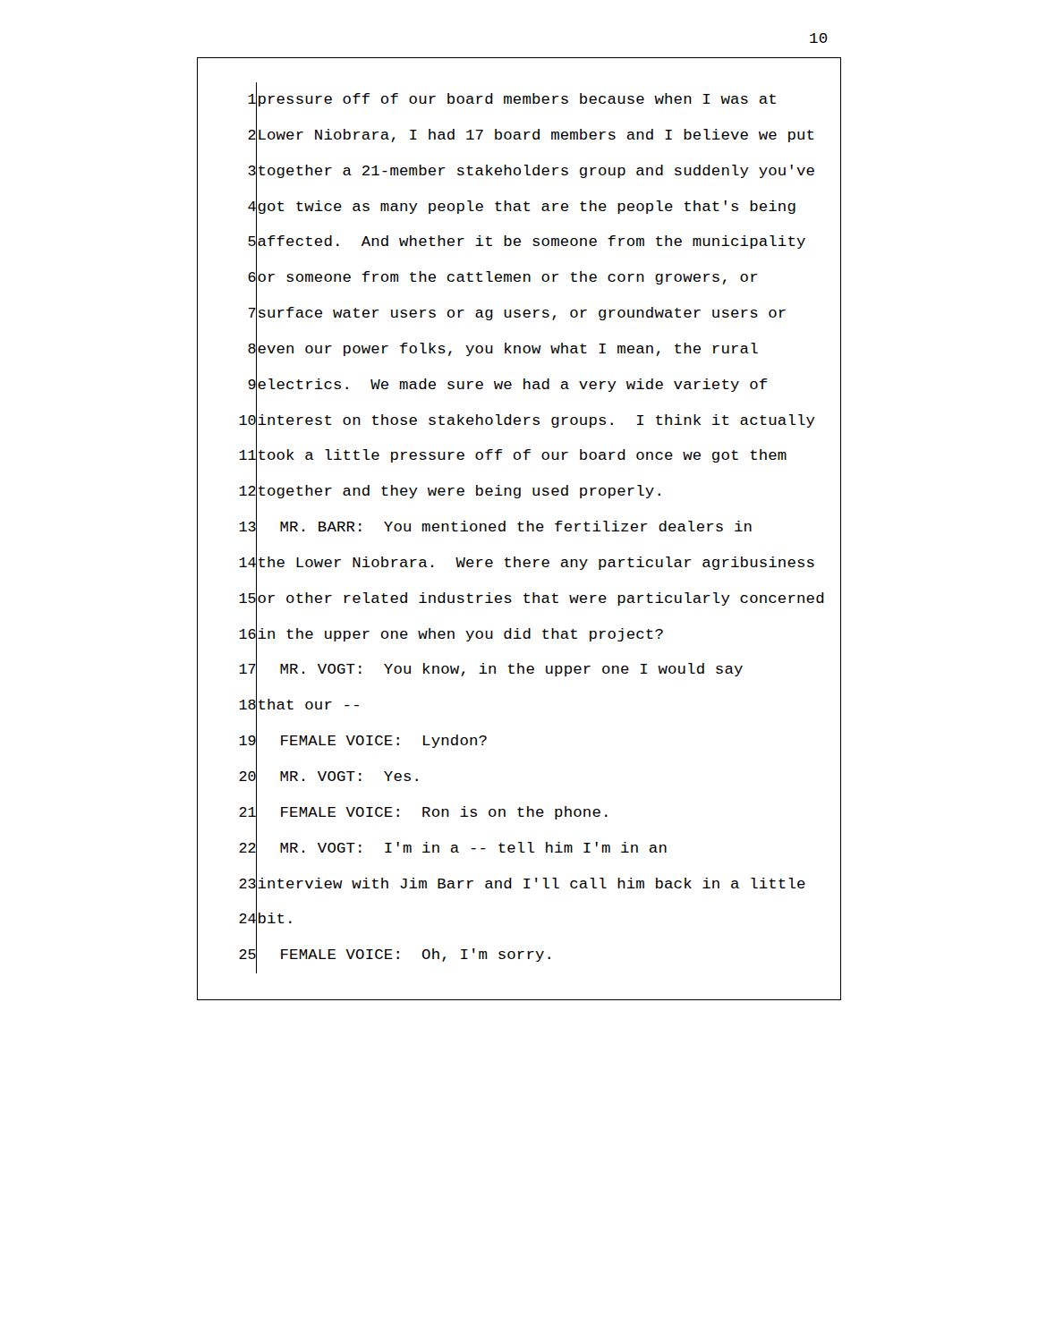10
| 1 | pressure off of our board members because when I was at |
| 2 | Lower Niobrara, I had 17 board members and I believe we put |
| 3 | together a 21-member stakeholders group and suddenly you've |
| 4 | got twice as many people that are the people that's being |
| 5 | affected. And whether it be someone from the municipality |
| 6 | or someone from the cattlemen or the corn growers, or |
| 7 | surface water users or ag users, or groundwater users or |
| 8 | even our power folks, you know what I mean, the rural |
| 9 | electrics. We made sure we had a very wide variety of |
| 10 | interest on those stakeholders groups. I think it actually |
| 11 | took a little pressure off of our board once we got them |
| 12 | together and they were being used properly. |
| 13 | MR. BARR: You mentioned the fertilizer dealers in |
| 14 | the Lower Niobrara. Were there any particular agribusiness |
| 15 | or other related industries that were particularly concerned |
| 16 | in the upper one when you did that project? |
| 17 | MR. VOGT: You know, in the upper one I would say |
| 18 | that our -- |
| 19 | FEMALE VOICE: Lyndon? |
| 20 | MR. VOGT: Yes. |
| 21 | FEMALE VOICE: Ron is on the phone. |
| 22 | MR. VOGT: I'm in a -- tell him I'm in an |
| 23 | interview with Jim Barr and I'll call him back in a little |
| 24 | bit. |
| 25 | FEMALE VOICE: Oh, I'm sorry. |